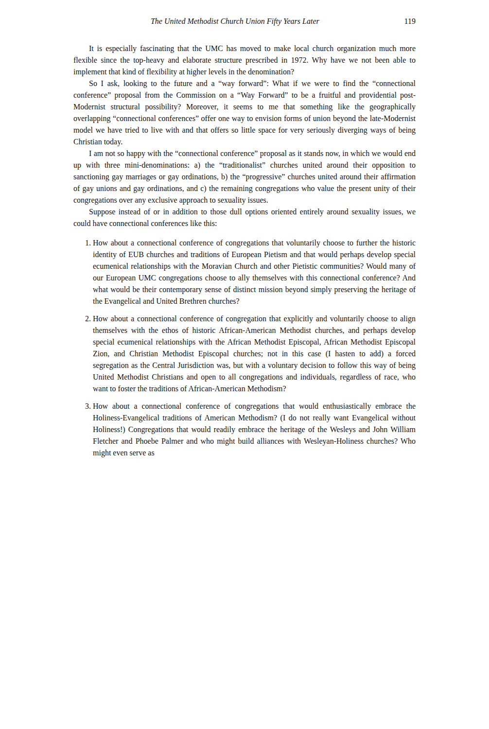The United Methodist Church Union Fifty Years Later 119
It is especially fascinating that the UMC has moved to make local church organization much more flexible since the top-heavy and elaborate structure prescribed in 1972. Why have we not been able to implement that kind of flexibility at higher levels in the denomination?
So I ask, looking to the future and a “way forward”: What if we were to find the “connectional conference” proposal from the Commission on a “Way Forward” to be a fruitful and providential post-Modernist structural possibility? Moreover, it seems to me that something like the geographically overlapping “connectional conferences” offer one way to envision forms of union beyond the late-Modernist model we have tried to live with and that offers so little space for very seriously diverging ways of being Christian today.
I am not so happy with the “connectional conference” proposal as it stands now, in which we would end up with three mini-denominations: a) the “traditionalist” churches united around their opposition to sanctioning gay marriages or gay ordinations, b) the “progressive” churches united around their affirmation of gay unions and gay ordinations, and c) the remaining congregations who value the present unity of their congregations over any exclusive approach to sexuality issues.
Suppose instead of or in addition to those dull options oriented entirely around sexuality issues, we could have connectional conferences like this:
How about a connectional conference of congregations that voluntarily choose to further the historic identity of EUB churches and traditions of European Pietism and that would perhaps develop special ecumenical relationships with the Moravian Church and other Pietistic communities? Would many of our European UMC congregations choose to ally themselves with this connectional conference? And what would be their contemporary sense of distinct mission beyond simply preserving the heritage of the Evangelical and United Brethren churches?
How about a connectional conference of congregation that explicitly and voluntarily choose to align themselves with the ethos of historic African-American Methodist churches, and perhaps develop special ecumenical relationships with the African Methodist Episcopal, African Methodist Episcopal Zion, and Christian Methodist Episcopal churches; not in this case (I hasten to add) a forced segregation as the Central Jurisdiction was, but with a voluntary decision to follow this way of being United Methodist Christians and open to all congregations and individuals, regardless of race, who want to foster the traditions of African-American Methodism?
How about a connectional conference of congregations that would enthusiastically embrace the Holiness-Evangelical traditions of American Methodism? (I do not really want Evangelical without Holiness!) Congregations that would readily embrace the heritage of the Wesleys and John William Fletcher and Phoebe Palmer and who might build alliances with Wesleyan-Holiness churches? Who might even serve as